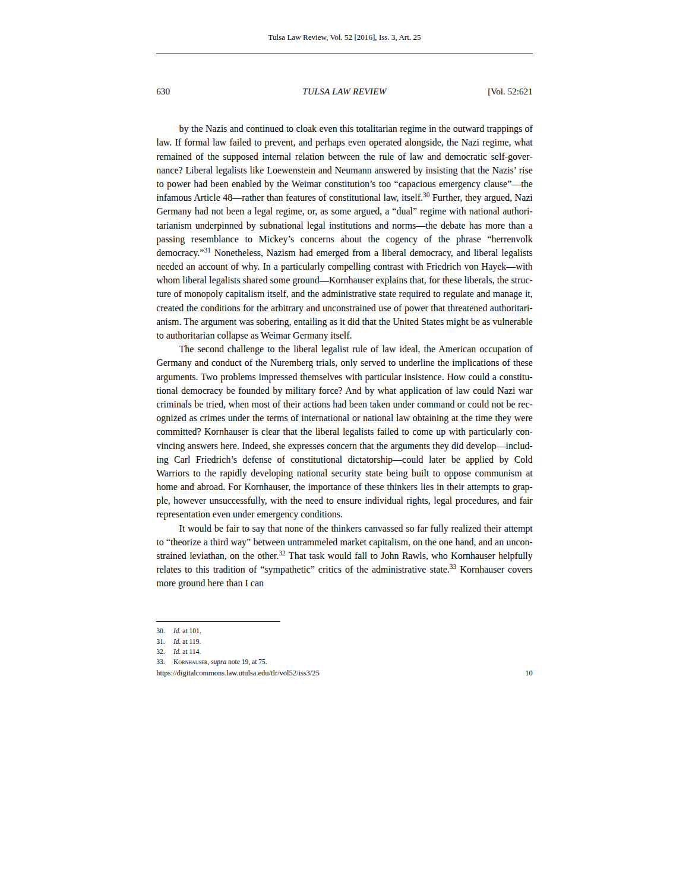Tulsa Law Review, Vol. 52 [2016], Iss. 3, Art. 25
630
TULSA LAW REVIEW
[Vol. 52:621
by the Nazis and continued to cloak even this totalitarian regime in the outward trappings of law. If formal law failed to prevent, and perhaps even operated alongside, the Nazi regime, what remained of the supposed internal relation between the rule of law and democratic self-governance? Liberal legalists like Loewenstein and Neumann answered by insisting that the Nazis’ rise to power had been enabled by the Weimar constitution’s too “capacious emergency clause”—the infamous Article 48—rather than features of constitutional law, itself.30 Further, they argued, Nazi Germany had not been a legal regime, or, as some argued, a “dual” regime with national authoritarianism underpinned by subnational legal institutions and norms—the debate has more than a passing resemblance to Mickey’s concerns about the cogency of the phrase “herrenvolk democracy.”31 Nonetheless, Nazism had emerged from a liberal democracy, and liberal legalists needed an account of why. In a particularly compelling contrast with Friedrich von Hayek—with whom liberal legalists shared some ground—Kornhauser explains that, for these liberals, the structure of monopoly capitalism itself, and the administrative state required to regulate and manage it, created the conditions for the arbitrary and unconstrained use of power that threatened authoritarianism. The argument was sobering, entailing as it did that the United States might be as vulnerable to authoritarian collapse as Weimar Germany itself.
The second challenge to the liberal legalist rule of law ideal, the American occupation of Germany and conduct of the Nuremberg trials, only served to underline the implications of these arguments. Two problems impressed themselves with particular insistence. How could a constitutional democracy be founded by military force? And by what application of law could Nazi war criminals be tried, when most of their actions had been taken under command or could not be recognized as crimes under the terms of international or national law obtaining at the time they were committed? Kornhauser is clear that the liberal legalists failed to come up with particularly convincing answers here. Indeed, she expresses concern that the arguments they did develop—including Carl Friedrich’s defense of constitutional dictatorship—could later be applied by Cold Warriors to the rapidly developing national security state being built to oppose communism at home and abroad. For Kornhauser, the importance of these thinkers lies in their attempts to grapple, however unsuccessfully, with the need to ensure individual rights, legal procedures, and fair representation even under emergency conditions.
It would be fair to say that none of the thinkers canvassed so far fully realized their attempt to “theorize a third way” between untrammeled market capitalism, on the one hand, and an unconstrained leviathan, on the other.32 That task would fall to John Rawls, who Kornhauser helpfully relates to this tradition of “sympathetic” critics of the administrative state.33 Kornhauser covers more ground here than I can
30. Id. at 101.
31. Id. at 119.
32. Id. at 114.
33. Kornhauser, supra note 19, at 75.
https://digitalcommons.law.utulsa.edu/tlr/vol52/iss3/25
10